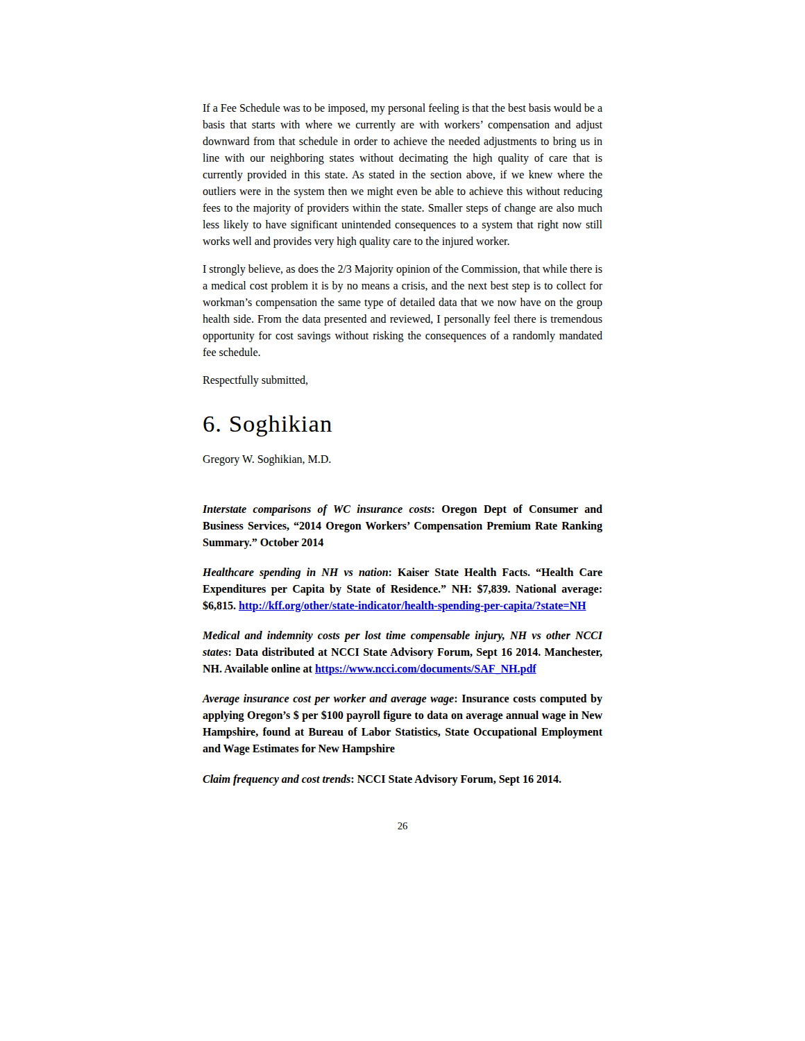If a Fee Schedule was to be imposed, my personal feeling is that the best basis would be a basis that starts with where we currently are with workers’ compensation and adjust downward from that schedule in order to achieve the needed adjustments to bring us in line with our neighboring states without decimating the high quality of care that is currently provided in this state. As stated in the section above, if we knew where the outliers were in the system then we might even be able to achieve this without reducing fees to the majority of providers within the state. Smaller steps of change are also much less likely to have significant unintended consequences to a system that right now still works well and provides very high quality care to the injured worker.
I strongly believe, as does the 2/3 Majority opinion of the Commission, that while there is a medical cost problem it is by no means a crisis, and the next best step is to collect for workman’s compensation the same type of detailed data that we now have on the group health side. From the data presented and reviewed, I personally feel there is tremendous opportunity for cost savings without risking the consequences of a randomly mandated fee schedule.
Respectfully submitted,
6. Soghikian
Gregory W. Soghikian, M.D.
Interstate comparisons of WC insurance costs: Oregon Dept of Consumer and Business Services, “2014 Oregon Workers’ Compensation Premium Rate Ranking Summary.” October 2014
Healthcare spending in NH vs nation: Kaiser State Health Facts. “Health Care Expenditures per Capita by State of Residence.” NH: $7,839. National average: $6,815. http://kff.org/other/state-indicator/health-spending-per-capita/?state=NH
Medical and indemnity costs per lost time compensable injury, NH vs other NCCI states: Data distributed at NCCI State Advisory Forum, Sept 16 2014. Manchester, NH. Available online at https://www.ncci.com/documents/SAF_NH.pdf
Average insurance cost per worker and average wage: Insurance costs computed by applying Oregon’s $ per $100 payroll figure to data on average annual wage in New Hampshire, found at Bureau of Labor Statistics, State Occupational Employment and Wage Estimates for New Hampshire
Claim frequency and cost trends: NCCI State Advisory Forum, Sept 16 2014.
26